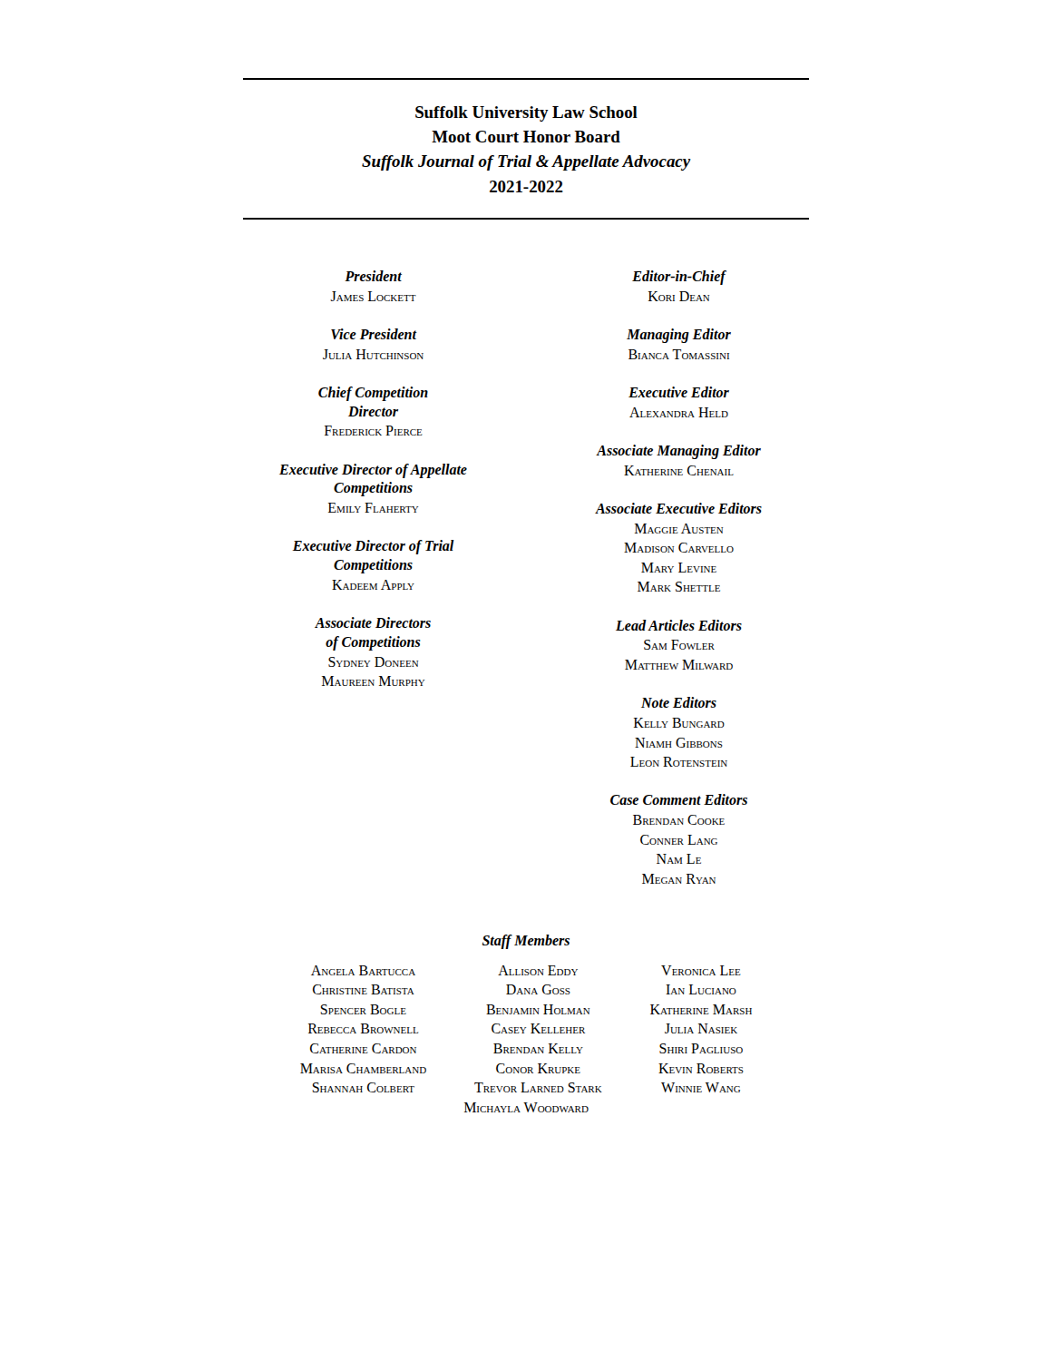Suffolk University Law School
Moot Court Honor Board
Suffolk Journal of Trial & Appellate Advocacy
2021-2022
President
James Lockett
Vice President
Julia Hutchinson
Chief Competition
Director
Frederick Pierce
Executive Director of Appellate
Competitions
Emily Flaherty
Executive Director of Trial
Competitions
Kadeem Apply
Associate Directors
of Competitions
Sydney Doneen
Maureen Murphy
Editor-in-Chief
Kori Dean
Managing Editor
Bianca Tomassini
Executive Editor
Alexandra Held
Associate Managing Editor
Katherine Chenail
Associate Executive Editors
Maggie Austen
Madison Carvello
Mary Levine
Mark Shettle
Lead Articles Editors
Sam Fowler
Matthew Milward
Note Editors
Kelly Bungard
Niamh Gibbons
Leon Rotenstein
Case Comment Editors
Brendan Cooke
Conner Lang
Nam Le
Megan Ryan
Staff Members
Angela Bartucca
Christine Batista
Spencer Bogle
Rebecca Brownell
Catherine Cardon
Marisa Chamberland
Shannah Colbert
Allison Eddy
Dana Goss
Benjamin Holman
Casey Kelleher
Brendan Kelly
Conor Krupke
Trevor Larned Stark
Veronica Lee
Ian Luciano
Katherine Marsh
Julia Nasiek
Shiri Pagliuso
Kevin Roberts
Winnie Wang
Michayla Woodward